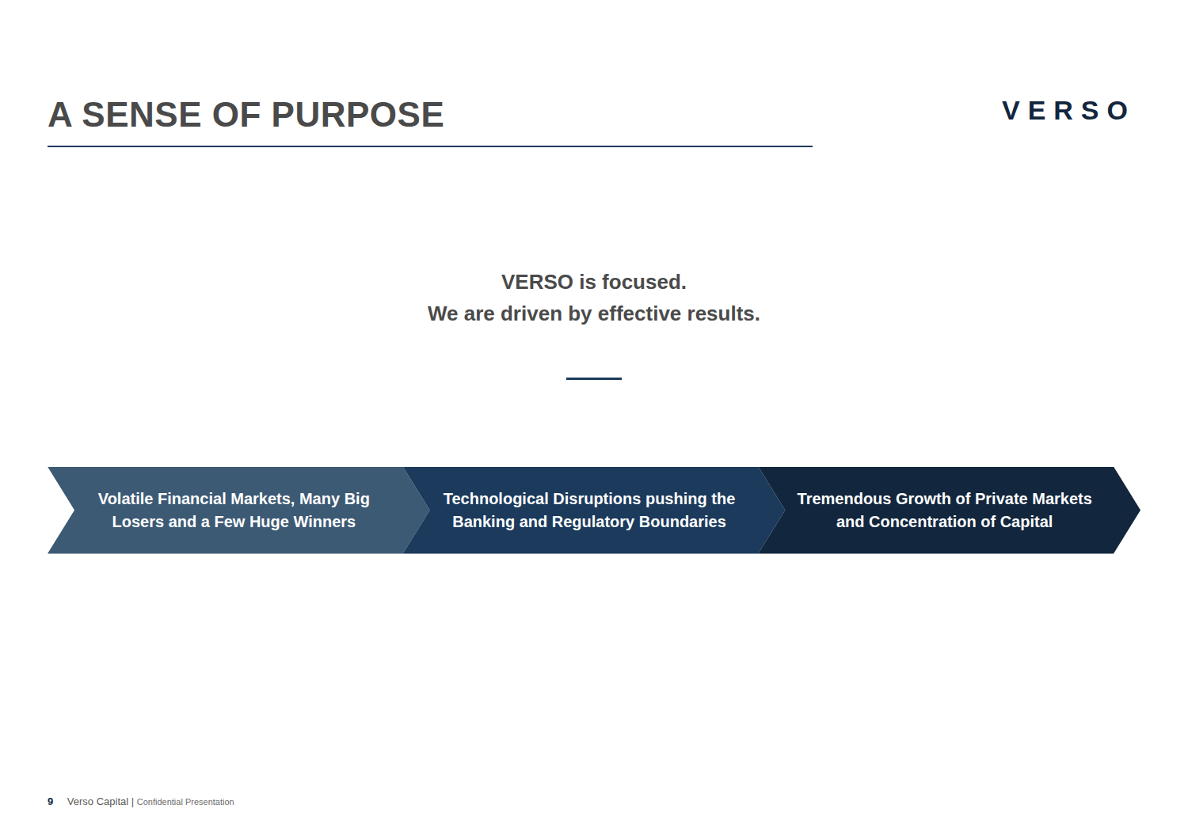A Sense of Purpose
VERSO
VERSO is focused.
We are driven by effective results.
Volatile Financial Markets, Many Big Losers and a Few Huge Winners
Technological Disruptions pushing the Banking and Regulatory Boundaries
Tremendous Growth of Private Markets and Concentration of Capital
9 Verso Capital | Confidential Presentation